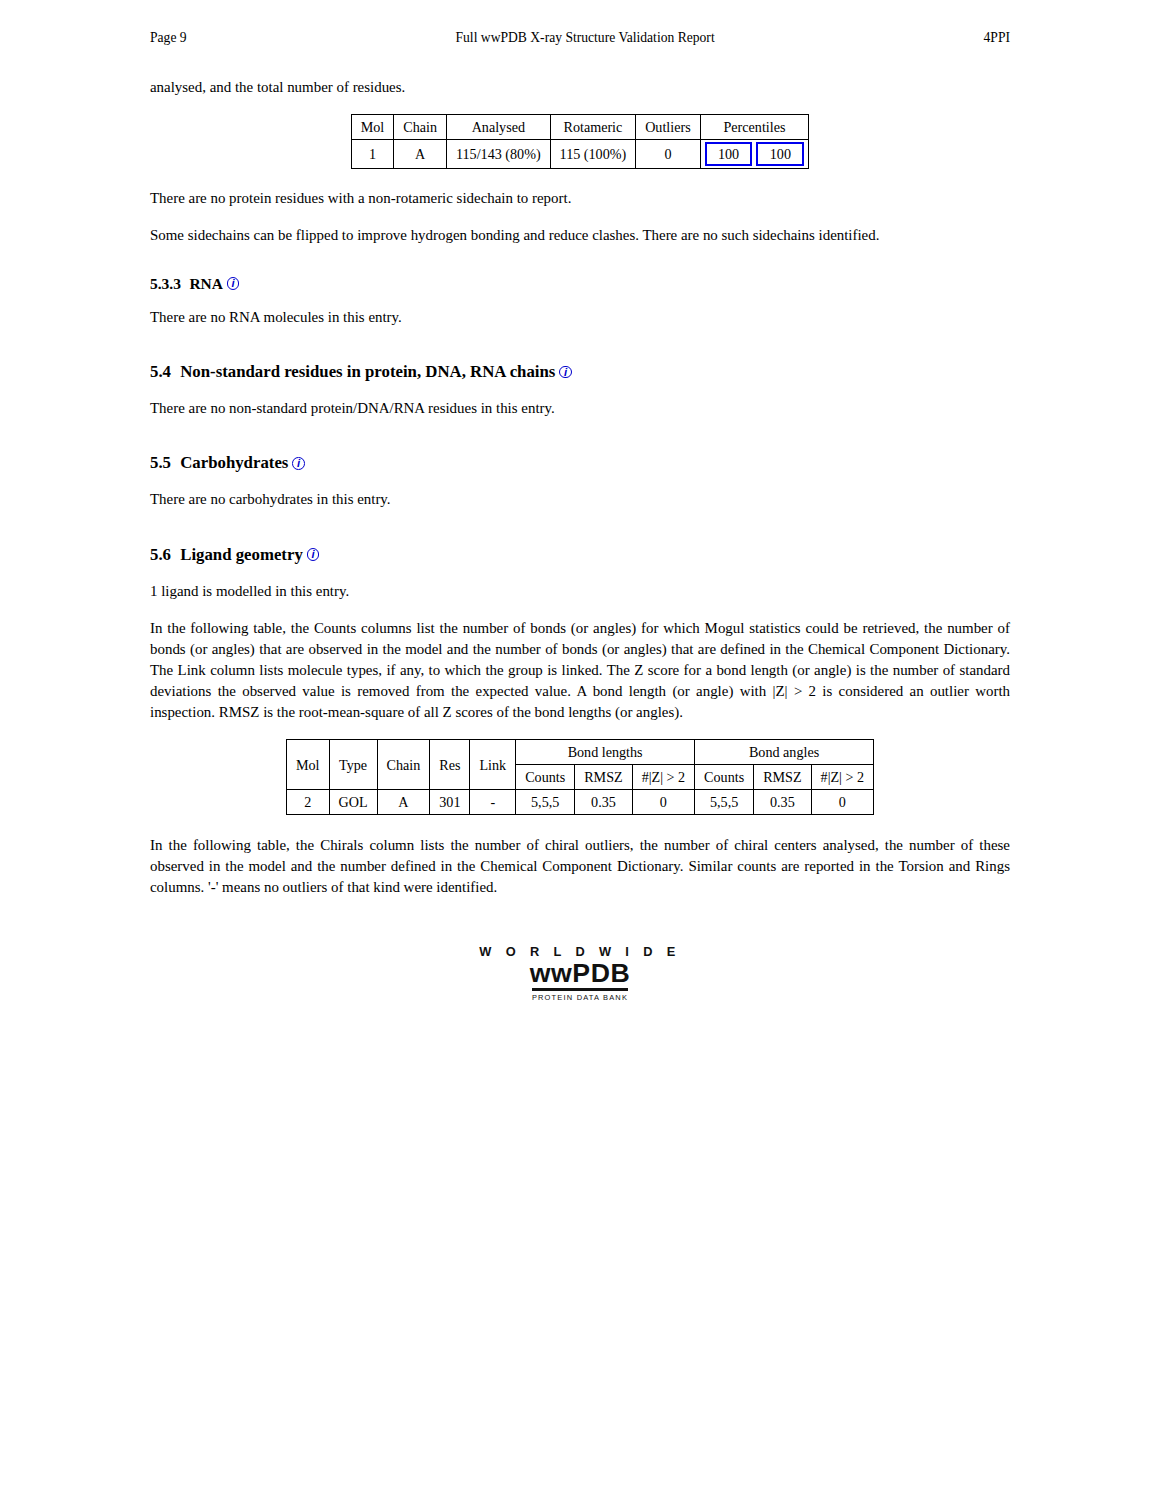Page 9
Full wwPDB X-ray Structure Validation Report
4PPI
analysed, and the total number of residues.
| Mol | Chain | Analysed | Rotameric | Outliers | Percentiles |
| --- | --- | --- | --- | --- | --- |
| 1 | A | 115/143 (80%) | 115 (100%) | 0 | 100 100 |
There are no protein residues with a non-rotameric sidechain to report.
Some sidechains can be flipped to improve hydrogen bonding and reduce clashes. There are no such sidechains identified.
5.3.3 RNAi
There are no RNA molecules in this entry.
5.4 Non-standard residues in protein, DNA, RNA chainsi
There are no non-standard protein/DNA/RNA residues in this entry.
5.5 Carbohydratesi
There are no carbohydrates in this entry.
5.6 Ligand geometryi
1 ligand is modelled in this entry.
In the following table, the Counts columns list the number of bonds (or angles) for which Mogul statistics could be retrieved, the number of bonds (or angles) that are observed in the model and the number of bonds (or angles) that are defined in the Chemical Component Dictionary. The Link column lists molecule types, if any, to which the group is linked. The Z score for a bond length (or angle) is the number of standard deviations the observed value is removed from the expected value. A bond length (or angle) with |Z| > 2 is considered an outlier worth inspection. RMSZ is the root-mean-square of all Z scores of the bond lengths (or angles).
| Mol | Type | Chain | Res | Link | Bond lengths | Bond angles |
| --- | --- | --- | --- | --- | --- | --- |
| Counts | RMSZ | #/Z/ > 2 | Counts | RMSZ | #/Z/ > 2 |
| 2 | GOL | A | 301 | - | 5,5,5 | 0.35 | 0 | 5,5,5 | 0.35 | 0 |
In the following table, the Chirals column lists the number of chiral outliers, the number of chiral centers analysed, the number of these observed in the model and the number defined in the Chemical Component Dictionary. Similar counts are reported in the Torsion and Rings columns. '-' means no outliers of that kind were identified.
W O R L D W I D E
ww PDB
PROTEIN DATA BANK